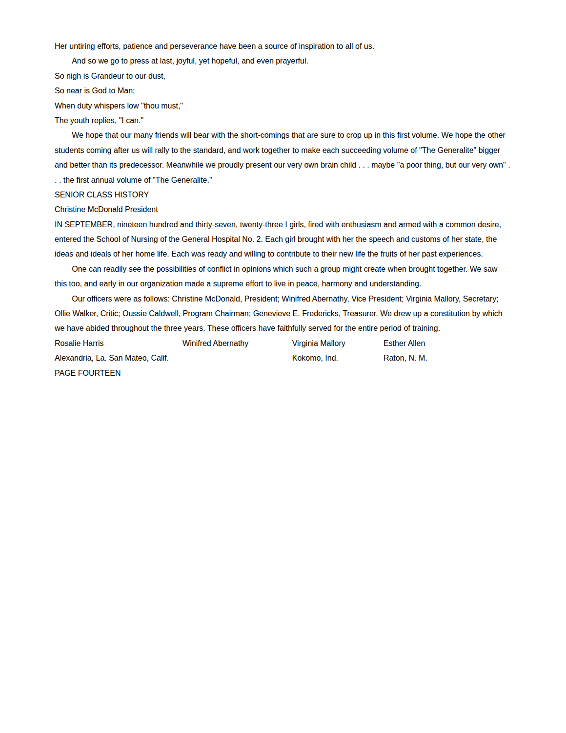Her untiring efforts, patience and perseverance have been a source of inspiration to all of us.
And so we go to press at last, joyful, yet hopeful, and even prayerful.
So nigh is Grandeur to our dust,
So near is God to Man;
When duty whispers low "thou must,"
The youth replies, "I can."
We hope that our many friends will bear with the short-comings that are sure to crop up in this first volume. We hope the other students coming after us will rally to the standard, and work together to make each succeeding volume of "The Generalite" bigger and better than its predecessor. Meanwhile we proudly present our very own brain child . . . maybe "a poor thing, but our very own" . . . the first annual volume of "The Generalite."
SENIOR CLASS HISTORY
Christine McDonald President
IN SEPTEMBER, nineteen hundred and thirty-seven, twenty-three I girls, fired with enthusiasm and armed with a common desire, entered the School of Nursing of the General Hospital No. 2. Each girl brought with her the speech and customs of her state, the ideas and ideals of her home life. Each was ready and willing to contribute to their new life the fruits of her past experiences.
One can readily see the possibilities of conflict in opinions which such a group might create when brought together. We saw this too, and early in our organization made a supreme effort to live in peace, harmony and understanding.
Our officers were as follows: Christine McDonald, President; Winifred Abernathy, Vice President; Virginia Mallory, Secretary; Ollie Walker, Critic; Oussie Caldwell, Program Chairman; Genevieve E. Fredericks, Treasurer. We drew up a constitution by which we have abided throughout the three years. These officers have faithfully served for the entire period of training.
| Rosalie Harris | Winifred Abernathy | Virginia Mallory | Esther Allen |
| Alexandria, La. San Mateo, Calif. | | Kokomo, Ind. | Raton, N. M. |
PAGE FOURTEEN